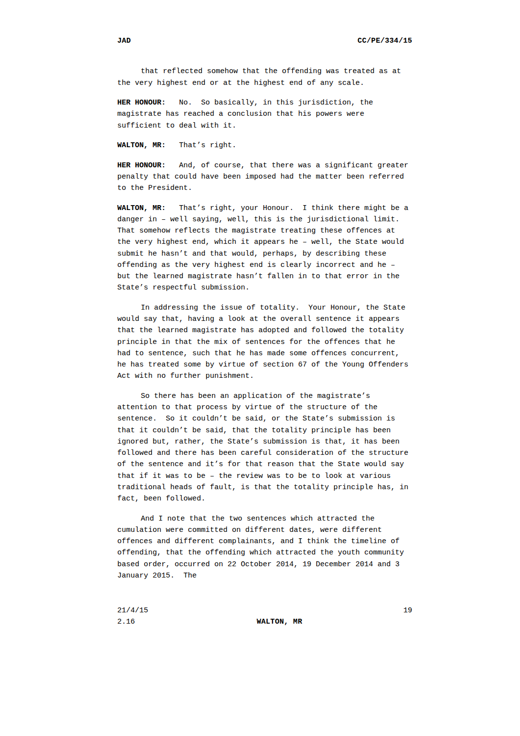JAD
CC/PE/334/15
that reflected somehow that the offending was treated as at the very highest end or at the highest end of any scale.
HER HONOUR: No. So basically, in this jurisdiction, the magistrate has reached a conclusion that his powers were sufficient to deal with it.
WALTON, MR: That’s right.
HER HONOUR: And, of course, that there was a significant greater penalty that could have been imposed had the matter been referred to the President.
WALTON, MR: That’s right, your Honour. I think there might be a danger in – well saying, well, this is the jurisdictional limit. That somehow reflects the magistrate treating these offences at the very highest end, which it appears he – well, the State would submit he hasn’t and that would, perhaps, by describing these offending as the very highest end is clearly incorrect and he – but the learned magistrate hasn’t fallen in to that error in the State’s respectful submission.
In addressing the issue of totality. Your Honour, the State would say that, having a look at the overall sentence it appears that the learned magistrate has adopted and followed the totality principle in that the mix of sentences for the offences that he had to sentence, such that he has made some offences concurrent, he has treated some by virtue of section 67 of the Young Offenders Act with no further punishment.
So there has been an application of the magistrate’s attention to that process by virtue of the structure of the sentence. So it couldn’t be said, or the State’s submission is that it couldn’t be said, that the totality principle has been ignored but, rather, the State’s submission is that, it has been followed and there has been careful consideration of the structure of the sentence and it’s for that reason that the State would say that if it was to be – the review was to be to look at various traditional heads of fault, is that the totality principle has, in fact, been followed.
And I note that the two sentences which attracted the cumulation were committed on different dates, were different offences and different complainants, and I think the timeline of offending, that the offending which attracted the youth community based order, occurred on 22 October 2014, 19 December 2014 and 3 January 2015. The
21/4/15
2.16
WALTON, MR
19